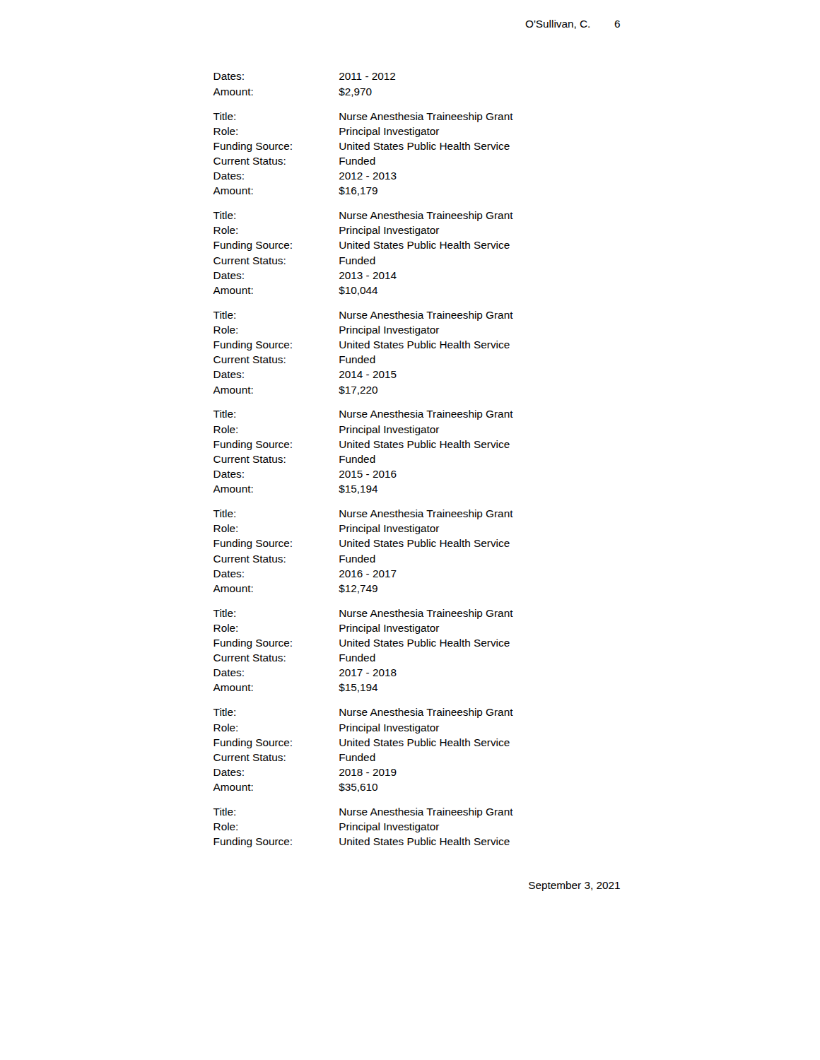O'Sullivan, C. 6
| Dates: | 2011 - 2012 |
| Amount: | $2,970 |
| Title: | Nurse Anesthesia Traineeship Grant |
| Role: | Principal Investigator |
| Funding Source: | United States Public Health Service |
| Current Status: | Funded |
| Dates: | 2012 - 2013 |
| Amount: | $16,179 |
| Title: | Nurse Anesthesia Traineeship Grant |
| Role: | Principal Investigator |
| Funding Source: | United States Public Health Service |
| Current Status: | Funded |
| Dates: | 2013 - 2014 |
| Amount: | $10,044 |
| Title: | Nurse Anesthesia Traineeship Grant |
| Role: | Principal Investigator |
| Funding Source: | United States Public Health Service |
| Current Status: | Funded |
| Dates: | 2014 - 2015 |
| Amount: | $17,220 |
| Title: | Nurse Anesthesia Traineeship Grant |
| Role: | Principal Investigator |
| Funding Source: | United States Public Health Service |
| Current Status: | Funded |
| Dates: | 2015 - 2016 |
| Amount: | $15,194 |
| Title: | Nurse Anesthesia Traineeship Grant |
| Role: | Principal Investigator |
| Funding Source: | United States Public Health Service |
| Current Status: | Funded |
| Dates: | 2016 - 2017 |
| Amount: | $12,749 |
| Title: | Nurse Anesthesia Traineeship Grant |
| Role: | Principal Investigator |
| Funding Source: | United States Public Health Service |
| Current Status: | Funded |
| Dates: | 2017 - 2018 |
| Amount: | $15,194 |
| Title: | Nurse Anesthesia Traineeship Grant |
| Role: | Principal Investigator |
| Funding Source: | United States Public Health Service |
| Current Status: | Funded |
| Dates: | 2018 - 2019 |
| Amount: | $35,610 |
| Title: | Nurse Anesthesia Traineeship Grant |
| Role: | Principal Investigator |
| Funding Source: | United States Public Health Service |
September 3, 2021